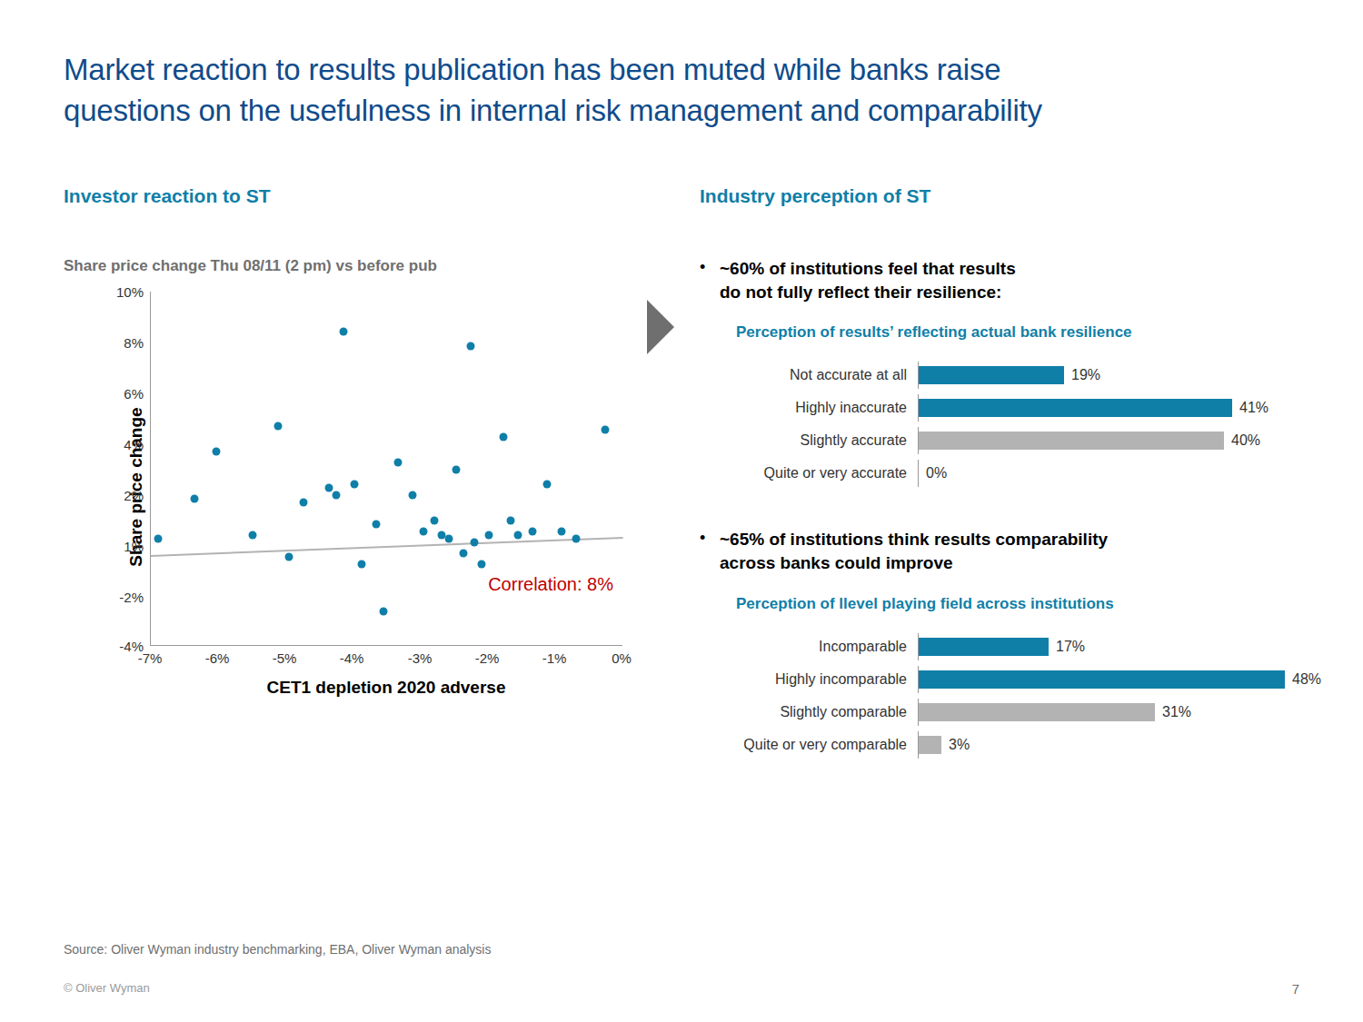Market reaction to results publication has been muted while banks raise
questions on the usefulness in internal risk management and comparability
Investor reaction to ST
Share price change Thu 08/11 (2 pm) vs before pub
Share price change
10% 8% 6% 4% 2% 1% -2% -4%
Correlation: 8%
-7% -6% -5% -4% -3% -2% -1% 0%
CET1 depletion 2020 adverse
Industry perception of ST
•
~60% of institutions feel that results
do not fully reflect their resilience:
Perception of results’ reflecting actual bank resilience
Not accurate at all
19%
Highly inaccurate
41%
Slightly accurate
40%
Quite or very accurate
0%
•
~65% of institutions think results comparability
across banks could improve
Perception of llevel playing field across institutions
Incomparable
17%
Highly incomparable
48%
Slightly comparable
31%
Quite or very comparable
3%
Source: Oliver Wyman industry benchmarking, EBA, Oliver Wyman analysis
© Oliver Wyman
7